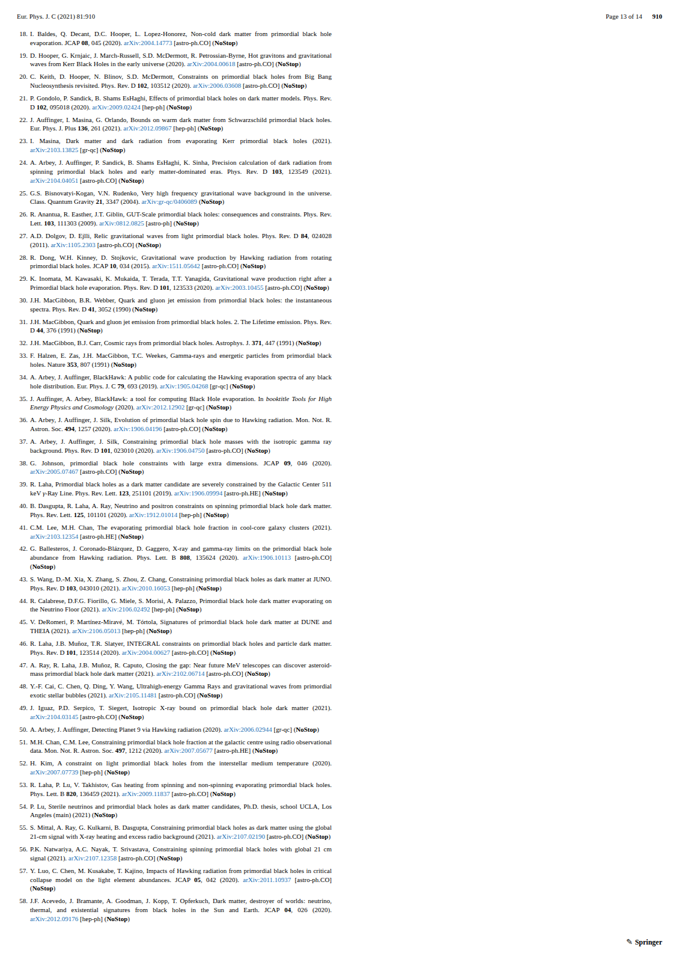Eur. Phys. J. C (2021) 81:910
Page 13 of 14 910
18. I. Baldes, Q. Decant, D.C. Hooper, L. Lopez-Honorez, Non-cold dark matter from primordial black hole evaporation. JCAP 08, 045 (2020). arXiv:2004.14773 [astro-ph.CO] (NoStop)
19. D. Hooper, G. Krnjaic, J. March-Russell, S.D. McDermott, R. Petrossian-Byrne, Hot gravitons and gravitational waves from Kerr Black Holes in the early universe (2020). arXiv:2004.00618 [astro-ph.CO] (NoStop)
20. C. Keith, D. Hooper, N. Blinov, S.D. McDermott, Constraints on primordial black holes from Big Bang Nucleosynthesis revisited. Phys. Rev. D 102, 103512 (2020). arXiv:2006.03608 [astro-ph.CO] (NoStop)
21. P. Gondolo, P. Sandick, B. Shams EsHaghi, Effects of primordial black holes on dark matter models. Phys. Rev. D 102, 095018 (2020). arXiv:2009.02424 [hep-ph] (NoStop)
22. J. Auffinger, I. Masina, G. Orlando, Bounds on warm dark matter from Schwarzschild primordial black holes. Eur. Phys. J. Plus 136, 261 (2021). arXiv:2012.09867 [hep-ph] (NoStop)
23. I. Masina, Dark matter and dark radiation from evaporating Kerr primordial black holes (2021). arXiv:2103.13825 [gr-qc] (NoStop)
24. A. Arbey, J. Auffinger, P. Sandick, B. Shams EsHaghi, K. Sinha, Precision calculation of dark radiation from spinning primordial black holes and early matter-dominated eras. Phys. Rev. D 103, 123549 (2021). arXiv:2104.04051 [astro-ph.CO] (NoStop)
25. G.S. Bisnovatyi-Kogan, V.N. Rudenko, Very high frequency gravitational wave background in the universe. Class. Quantum Gravity 21, 3347 (2004). arXiv:gr-qc/0406089 (NoStop)
26. R. Anantua, R. Easther, J.T. Giblin, GUT-Scale primordial black holes: consequences and constraints. Phys. Rev. Lett. 103, 111303 (2009). arXiv:0812.0825 [astro-ph] (NoStop)
27. A.D. Dolgov, D. Ejlli, Relic gravitational waves from light primordial black holes. Phys. Rev. D 84, 024028 (2011). arXiv:1105.2303 [astro-ph.CO] (NoStop)
28. R. Dong, W.H. Kinney, D. Stojkovic, Gravitational wave production by Hawking radiation from rotating primordial black holes. JCAP 10, 034 (2015). arXiv:1511.05642 [astro-ph.CO] (NoStop)
29. K. Inomata, M. Kawasaki, K. Mukaida, T. Terada, T.T. Yanagida, Gravitational wave production right after a Primordial black hole evaporation. Phys. Rev. D 101, 123533 (2020). arXiv:2003.10455 [astro-ph.CO] (NoStop)
30. J.H. MacGibbon, B.R. Webber, Quark and gluon jet emission from primordial black holes: the instantaneous spectra. Phys. Rev. D 41, 3052 (1990) (NoStop)
31. J.H. MacGibbon, Quark and gluon jet emission from primordial black holes. 2. The Lifetime emission. Phys. Rev. D 44, 376 (1991) (NoStop)
32. J.H. MacGibbon, B.J. Carr, Cosmic rays from primordial black holes. Astrophys. J. 371, 447 (1991) (NoStop)
33. F. Halzen, E. Zas, J.H. MacGibbon, T.C. Weekes, Gamma-rays and energetic particles from primordial black holes. Nature 353, 807 (1991) (NoStop)
34. A. Arbey, J. Auffinger, BlackHawk: A public code for calculating the Hawking evaporation spectra of any black hole distribution. Eur. Phys. J. C 79, 693 (2019). arXiv:1905.04268 [gr-qc] (NoStop)
35. J. Auffinger, A. Arbey, BlackHawk: a tool for computing Black Hole evaporation. In booktitle Tools for High Energy Physics and Cosmology (2020). arXiv:2012.12902 [gr-qc] (NoStop)
36. A. Arbey, J. Auffinger, J. Silk, Evolution of primordial black hole spin due to Hawking radiation. Mon. Not. R. Astron. Soc. 494, 1257 (2020). arXiv:1906.04196 [astro-ph.CO] (NoStop)
37. A. Arbey, J. Auffinger, J. Silk, Constraining primordial black hole masses with the isotropic gamma ray background. Phys. Rev. D 101, 023010 (2020). arXiv:1906.04750 [astro-ph.CO] (NoStop)
38. G. Johnson, primordial black hole constraints with large extra dimensions. JCAP 09, 046 (2020). arXiv:2005.07467 [astro-ph.CO] (NoStop)
39. R. Laha, Primordial black holes as a dark matter candidate are severely constrained by the Galactic Center 511 keV γ-Ray Line. Phys. Rev. Lett. 123, 251101 (2019). arXiv:1906.09994 [astro-ph.HE] (NoStop)
40. B. Dasgupta, R. Laha, A. Ray, Neutrino and positron constraints on spinning primordial black hole dark matter. Phys. Rev. Lett. 125, 101101 (2020). arXiv:1912.01014 [hep-ph] (NoStop)
41. C.M. Lee, M.H. Chan, The evaporating primordial black hole fraction in cool-core galaxy clusters (2021). arXiv:2103.12354 [astro-ph.HE] (NoStop)
42. G. Ballesteros, J. Coronado-Blázquez, D. Gaggero, X-ray and gamma-ray limits on the primordial black hole abundance from Hawking radiation. Phys. Lett. B 808, 135624 (2020). arXiv:1906.10113 [astro-ph.CO] (NoStop)
43. S. Wang, D.-M. Xia, X. Zhang, S. Zhou, Z. Chang, Constraining primordial black holes as dark matter at JUNO. Phys. Rev. D 103, 043010 (2021). arXiv:2010.16053 [hep-ph] (NoStop)
44. R. Calabrese, D.F.G. Fiorillo, G. Miele, S. Morisi, A. Palazzo, Primordial black hole dark matter evaporating on the Neutrino Floor (2021). arXiv:2106.02492 [hep-ph] (NoStop)
45. V. DeRomeri, P. Martínez-Miravé, M. Tórtola, Signatures of primordial black hole dark matter at DUNE and THEIA (2021). arXiv:2106.05013 [hep-ph] (NoStop)
46. R. Laha, J.B. Muñoz, T.R. Slatyer, INTEGRAL constraints on primordial black holes and particle dark matter. Phys. Rev. D 101, 123514 (2020). arXiv:2004.00627 [astro-ph.CO] (NoStop)
47. A. Ray, R. Laha, J.B. Muñoz, R. Caputo, Closing the gap: Near future MeV telescopes can discover asteroid-mass primordial black hole dark matter (2021). arXiv:2102.06714 [astro-ph.CO] (NoStop)
48. Y.-F. Cai, C. Chen, Q. Ding, Y. Wang, Ultrahigh-energy Gamma Rays and gravitational waves from primordial exotic stellar bubbles (2021). arXiv:2105.11481 [astro-ph.CO] (NoStop)
49. J. Iguaz, P.D. Serpico, T. Siegert, Isotropic X-ray bound on primordial black hole dark matter (2021). arXiv:2104.03145 [astro-ph.CO] (NoStop)
50. A. Arbey, J. Auffinger, Detecting Planet 9 via Hawking radiation (2020). arXiv:2006.02944 [gr-qc] (NoStop)
51. M.H. Chan, C.M. Lee, Constraining primordial black hole fraction at the galactic centre using radio observational data. Mon. Not. R. Astron. Soc. 497, 1212 (2020). arXiv:2007.05677 [astro-ph.HE] (NoStop)
52. H. Kim, A constraint on light primordial black holes from the interstellar medium temperature (2020). arXiv:2007.07739 [hep-ph] (NoStop)
53. R. Laha, P. Lu, V. Takhistov, Gas heating from spinning and non-spinning evaporating primordial black holes. Phys. Lett. B 820, 136459 (2021). arXiv:2009.11837 [astro-ph.CO] (NoStop)
54. P. Lu, Sterile neutrinos and primordial black holes as dark matter candidates, Ph.D. thesis, school UCLA, Los Angeles (main) (2021) (NoStop)
55. S. Mittal, A. Ray, G. Kulkarni, B. Dasgupta, Constraining primordial black holes as dark matter using the global 21-cm signal with X-ray heating and excess radio background (2021). arXiv:2107.02190 [astro-ph.CO] (NoStop)
56. P.K. Natwariya, A.C. Nayak, T. Srivastava, Constraining spinning primordial black holes with global 21 cm signal (2021). arXiv:2107.12358 [astro-ph.CO] (NoStop)
57. Y. Luo, C. Chen, M. Kusakabe, T. Kajino, Impacts of Hawking radiation from primordial black holes in critical collapse model on the light element abundances. JCAP 05, 042 (2020). arXiv:2011.10937 [astro-ph.CO] (NoStop)
58. J.F. Acevedo, J. Bramante, A. Goodman, J. Kopp, T. Opferkuch, Dark matter, destroyer of worlds: neutrino, thermal, and existential signatures from black holes in the Sun and Earth. JCAP 04, 026 (2020). arXiv:2012.09176 [hep-ph] (NoStop)
✎Springer